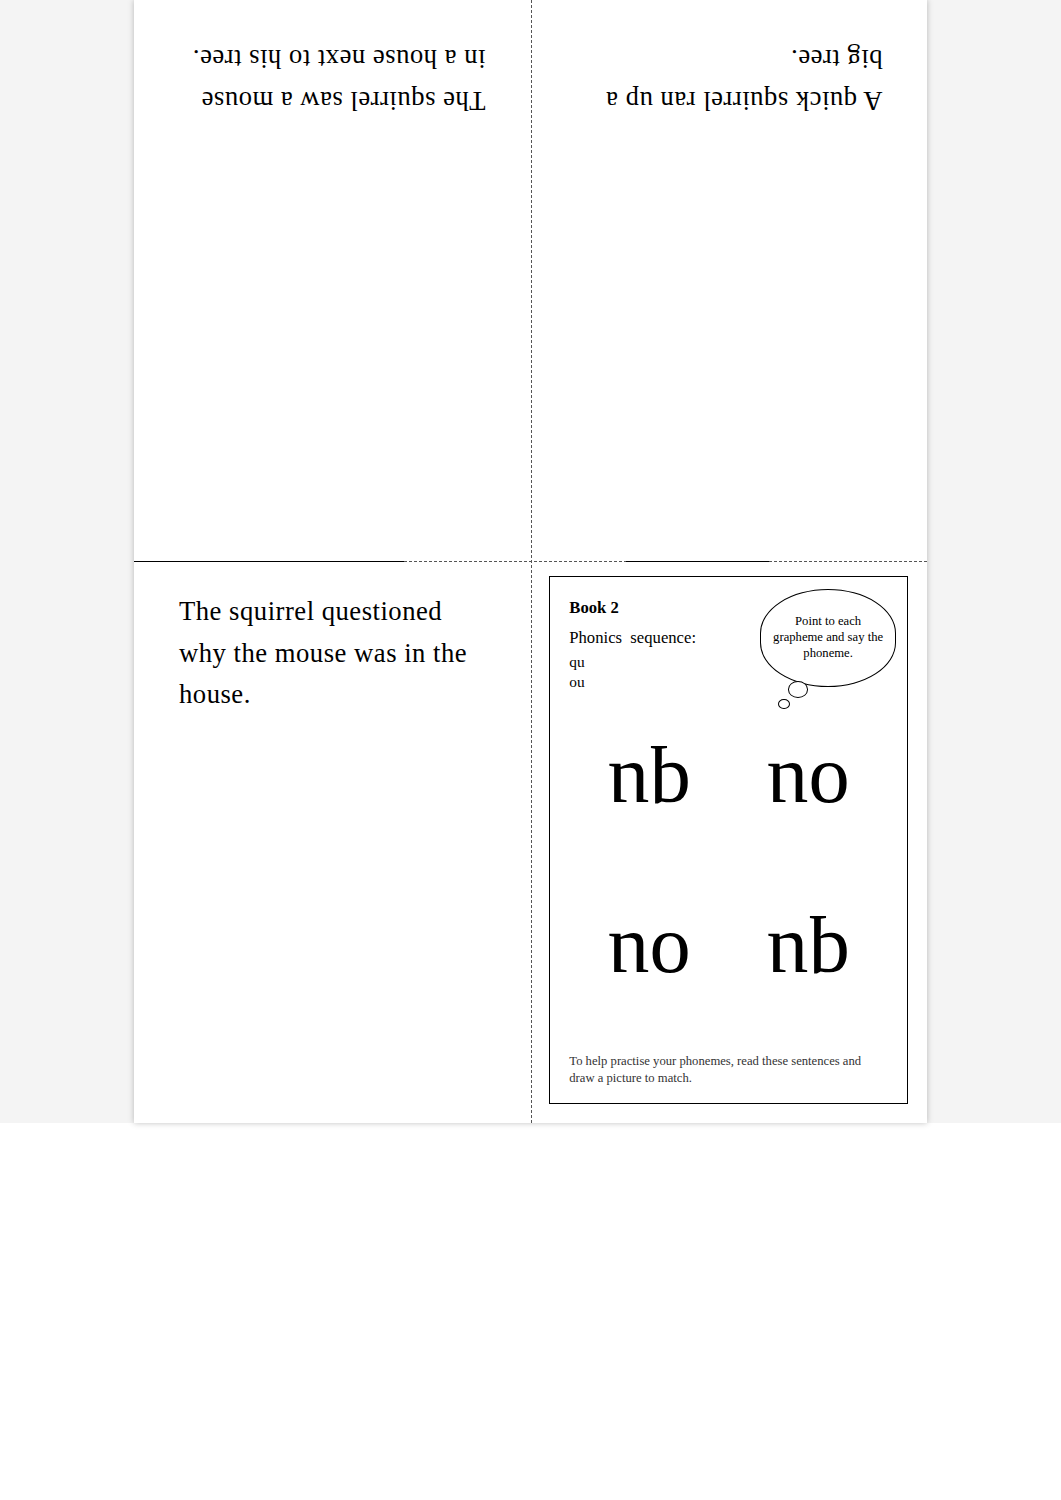The squirrel saw a mouse in a house next to his tree.
A quick squirrel ran up a big tree.
The squirrel questioned why the mouse was in the house.
Book 2
Phonics sequence:
qu
ou
Point to each grapheme and say the phoneme.
qu ou ou qu
To help practise your phonemes, read these sentences and draw a picture to match.